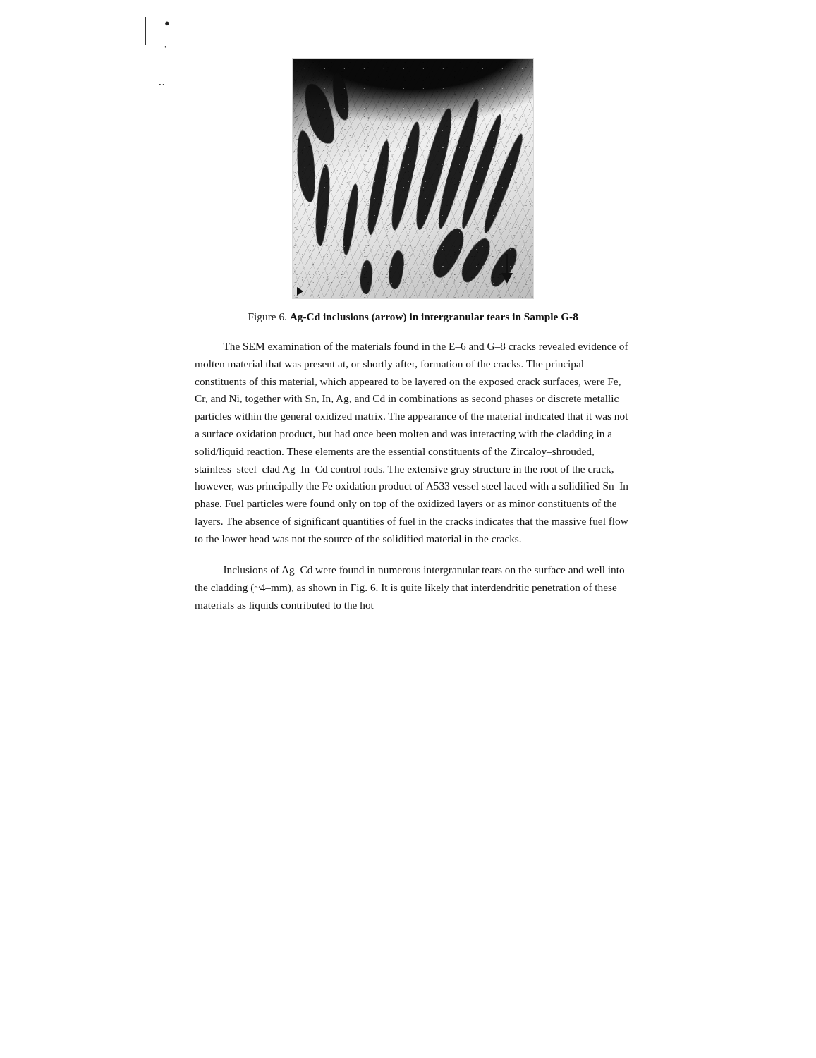●
•
••
Figure 6. Ag-Cd inclusions (arrow) in intergranular tears in Sample G-8
The SEM examination of the materials found in the E–6 and G–8 cracks revealed evidence of molten material that was present at, or shortly after, formation of the cracks. The principal constituents of this material, which appeared to be layered on the exposed crack surfaces, were Fe, Cr, and Ni, together with Sn, In, Ag, and Cd in combinations as second phases or discrete metallic particles within the general oxidized matrix. The appearance of the material indicated that it was not a surface oxidation product, but had once been molten and was interacting with the cladding in a solid/liquid reaction. These elements are the essential constituents of the Zircaloy–shrouded, stainless–steel–clad Ag–In–Cd control rods. The extensive gray structure in the root of the crack, however, was principally the Fe oxidation product of A533 vessel steel laced with a solidified Sn–In phase. Fuel particles were found only on top of the oxidized layers or as minor constituents of the layers. The absence of significant quantities of fuel in the cracks indicates that the massive fuel flow to the lower head was not the source of the solidified material in the cracks.
Inclusions of Ag–Cd were found in numerous intergranular tears on the surface and well into the cladding (~4–mm), as shown in Fig. 6. It is quite likely that interdendritic penetration of these materials as liquids contributed to the hot